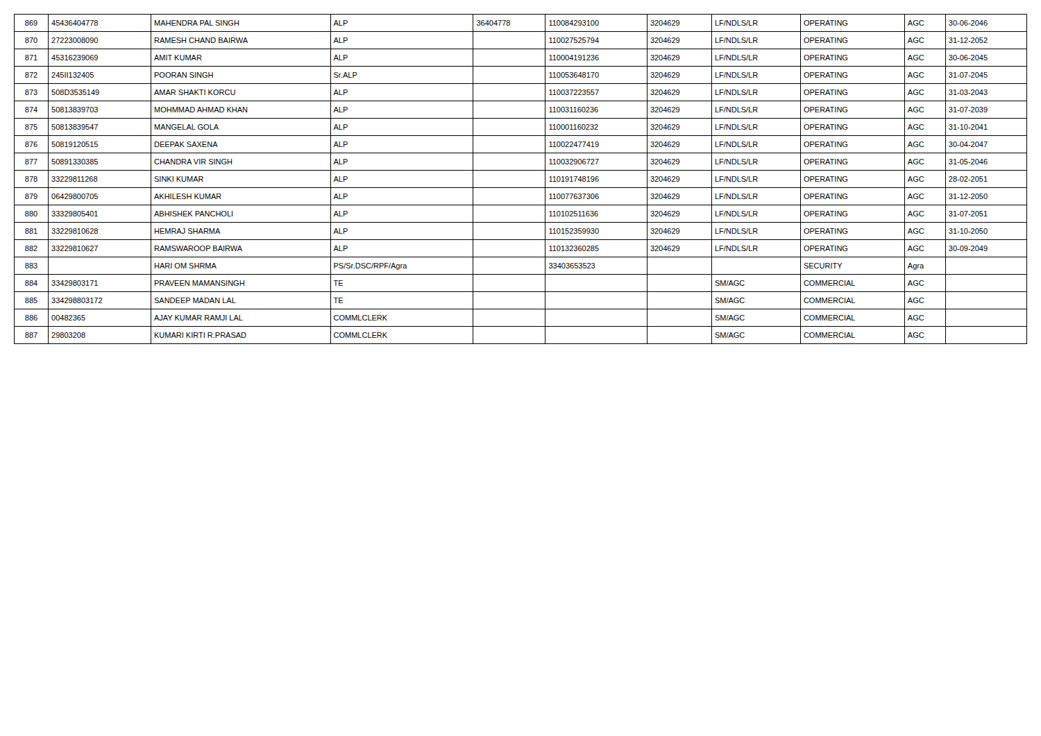| 869 | 45436404778 | MAHENDRA PAL SINGH | ALP | 36404778 | 110084293100 | 3204629 | LF/NDLS/LR | OPERATING | AGC | 30-06-2046 |
| 870 | 27223008090 | RAMESH CHAND BAIRWA | ALP | | 110027525794 | 3204629 | LF/NDLS/LR | OPERATING | AGC | 31-12-2052 |
| 871 | 45316239069 | AMIT KUMAR | ALP | | 110004191236 | 3204629 | LF/NDLS/LR | OPERATING | AGC | 30-06-2045 |
| 872 | 245II132405 | POORAN SINGH | Sr.ALP | | 110053648170 | 3204629 | LF/NDLS/LR | OPERATING | AGC | 31-07-2045 |
| 873 | 508D3535149 | AMAR SHAKTI KORCU | ALP | | 110037223557 | 3204629 | LF/NDLS/LR | OPERATING | AGC | 31-03-2043 |
| 874 | 50813839703 | MOHMMAD AHMAD KHAN | ALP | | 110031160236 | 3204629 | LF/NDLS/LR | OPERATING | AGC | 31-07-2039 |
| 875 | 50813839547 | MANGELAL GOLA | ALP | | 110001160232 | 3204629 | LF/NDLS/LR | OPERATING | AGC | 31-10-2041 |
| 876 | 50819120515 | DEEPAK SAXENA | ALP | | 110022477419 | 3204629 | LF/NDLS/LR | OPERATING | AGC | 30-04-2047 |
| 877 | 50891330385 | CHANDRA VIR SINGH | ALP | | 110032906727 | 3204629 | LF/NDLS/LR | OPERATING | AGC | 31-05-2046 |
| 878 | 33229811268 | SINKI KUMAR | ALP | | 110191748196 | 3204629 | LF/NDLS/LR | OPERATING | AGC | 28-02-2051 |
| 879 | 06429800705 | AKHILESH KUMAR | ALP | | 110077637306 | 3204629 | LF/NDLS/LR | OPERATING | AGC | 31-12-2050 |
| 880 | 33329805401 | ABHISHEK PANCHOLI | ALP | | 110102511636 | 3204629 | LF/NDLS/LR | OPERATING | AGC | 31-07-2051 |
| 881 | 33229810628 | HEMRAJ SHARMA | ALP | | 110152359930 | 3204629 | LF/NDLS/LR | OPERATING | AGC | 31-10-2050 |
| 882 | 33229810627 | RAMSWAROOP BAIRWA | ALP | | 110132360285 | 3204629 | LF/NDLS/LR | OPERATING | AGC | 30-09-2049 |
| 883 | | HARI OM SHRMA | PS/Sr.DSC/RPF/Agra | | 33403653523 | | | SECURITY | Agra | |
| 884 | 33429803171 | PRAVEEN MAMANSINGH | TE | | | | SM/AGC | COMMERCIAL | AGC | |
| 885 | 334298803172 | SANDEEP MADAN LAL | TE | | | | SM/AGC | COMMERCIAL | AGC | |
| 886 | 00482365 | AJAY KUMAR RAMJI LAL | COMMLCLERK | | | | SM/AGC | COMMERCIAL | AGC | |
| 887 | 29803208 | KUMARI KIRTI R.PRASAD | COMMLCLERK | | | | SM/AGC | COMMERCIAL | AGC | |